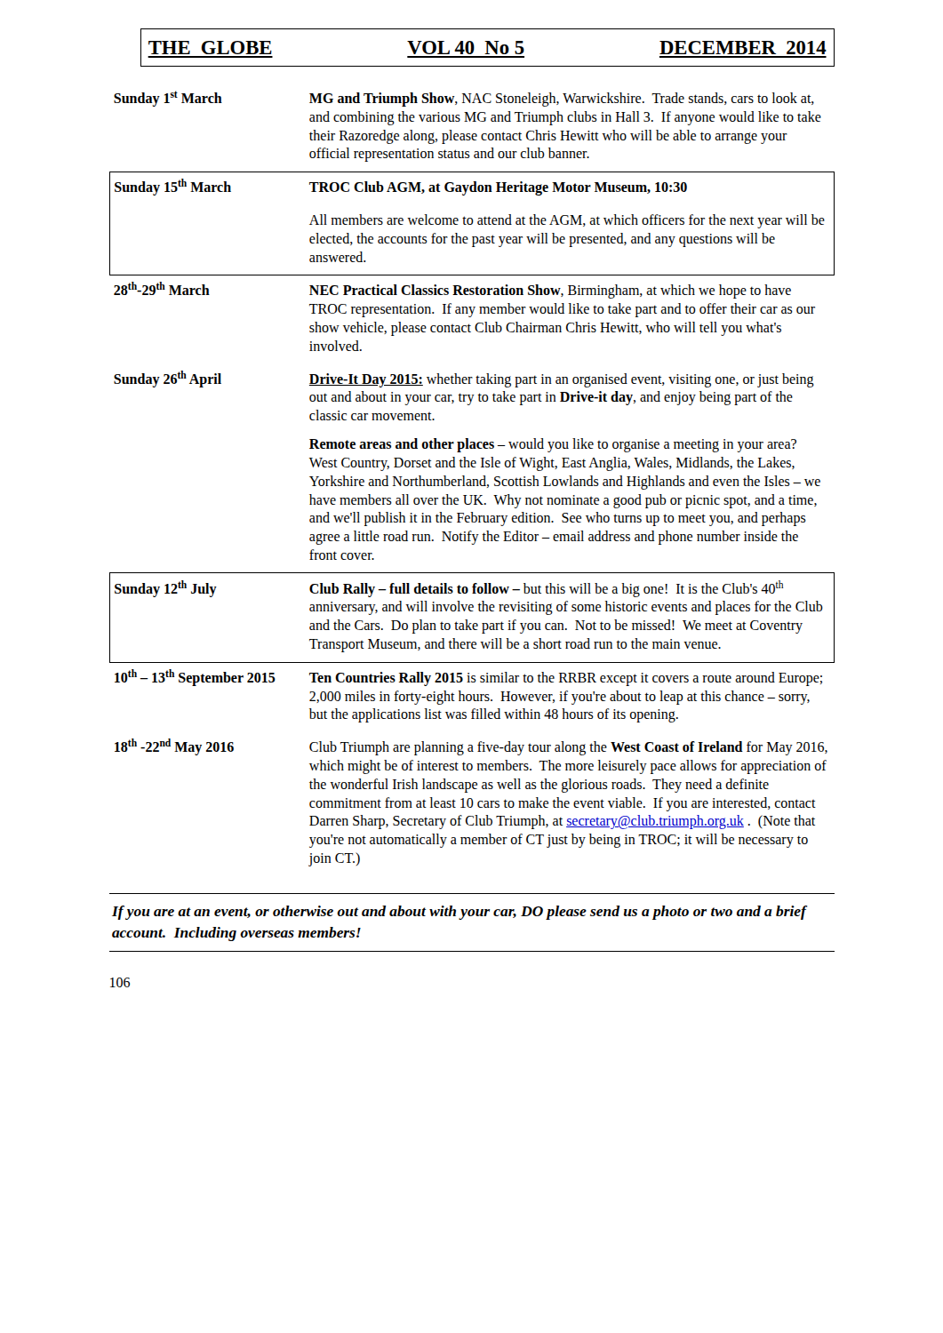THE GLOBE VOL 40 No 5 DECEMBER 2014
| Sunday 1 st March | MG and Triumph Show , NAC Stoneleigh, Warwickshire. Trade stands, cars to look at, and combining the various MG and Triumph clubs in Hall 3. If anyone would like to take their Razoredge along, please contact Chris Hewitt who will be able to arrange your official representation status and our club banner. |
| Sunday 15 th March | TROC Club AGM, at Gaydon Heritage Motor Museum, 10:30 |
| | All members are welcome to attend at the AGM, at which officers for the next year will be elected, the accounts for the past year will be presented, and any questions will be answered. |
| 28 th -29 th March | NEC Practical Classics Restoration Show , Birmingham, at which we hope to have TROC representation. If any member would like to take part and to offer their car as our show vehicle, please contact Club Chairman Chris Hewitt, who will tell you what's involved. |
| Sunday 26 th April | Drive-It Day 2015: whether taking part in an organised event, visiting one, or just being out and about in your car, try to take part in Drive-it day , and enjoy being part of the classic car movement. Remote areas and other places – would you like to organise a meeting in your area? West Country, Dorset and the Isle of Wight, East Anglia, Wales, Midlands, the Lakes, Yorkshire and Northumberland, Scottish Lowlands and Highlands and even the Isles – we have members all over the UK. Why not nominate a good pub or picnic spot, and a time, and we'll publish it in the February edition. See who turns up to meet you, and perhaps agree a little road run. Notify the Editor – email address and phone number inside the front cover. |
| Sunday 12 th July | Club Rally – full details to follow – but this will be a big one! It is the Club's 40 th anniversary, and will involve the revisiting of some historic events and places for the Club and the Cars. Do plan to take part if you can. Not to be missed! We meet at Coventry Transport Museum, and there will be a short road run to the main venue. |
| 10 th – 13 th September 2015 | Ten Countries Rally 2015 is similar to the RRBR except it covers a route around Europe; 2,000 miles in forty-eight hours. However, if you're about to leap at this chance – sorry, but the applications list was filled within 48 hours of its opening. |
| 18 th -22 nd May 2016 | Club Triumph are planning a five-day tour along the West Coast of Ireland for May 2016, which might be of interest to members. The more leisurely pace allows for appreciation of the wonderful Irish landscape as well as the glorious roads. They need a definite commitment from at least 10 cars to make the event viable. If you are interested, contact Darren Sharp, Secretary of Club Triumph, at secretary@club.triumph.org.uk . (Note that you're not automatically a member of CT just by being in TROC; it will be necessary to join CT.) |
If you are at an event, or otherwise out and about with your car, DO please send us a photo or two and a brief account. Including overseas members!
106